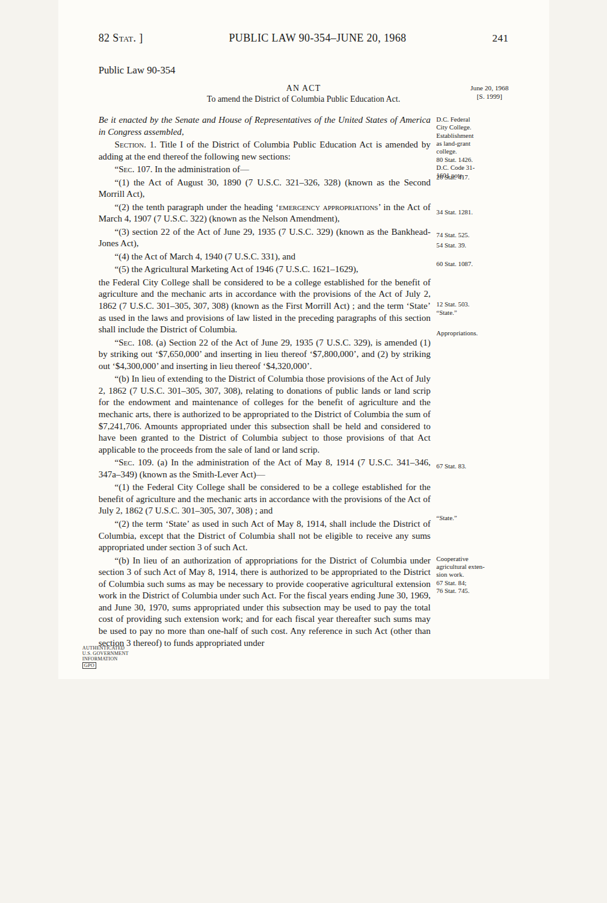82 Stat. ]
PUBLIC LAW 90-354–JUNE 20, 1968
241
Public Law 90-354
AN ACT
To amend the District of Columbia Public Education Act.
June 20, 1968
[S. 1999]
D.C. Federal
City College.
Establishment
as land-grant
college.
80 Stat. 1426.
D.C. Code 31-
1601 note.
26 Stat. 417.
34 Stat. 1281.
74 Stat. 525.
54 Stat. 39.
60 Stat. 1087.
12 Stat. 503.
“State.”
Appropriations.
67 Stat. 83.
“State.”
Cooperative
agricultural exten-
sion work.
67 Stat. 84;
76 Stat. 745.
Be it enacted by the Senate and House of Representatives of the United States of America in Congress assembled,
Section. 1. Title I of the District of Columbia Public Education Act is amended by adding at the end thereof the following new sections:
“Sec. 107. In the administration of—
“(1) the Act of August 30, 1890 (7 U.S.C. 321–326, 328) (known as the Second Morrill Act),
“(2) the tenth paragraph under the heading ‘emergency appropriations’ in the Act of March 4, 1907 (7 U.S.C. 322) (known as the Nelson Amendment),
“(3) section 22 of the Act of June 29, 1935 (7 U.S.C. 329) (known as the Bankhead-Jones Act),
“(4) the Act of March 4, 1940 (7 U.S.C. 331), and
“(5) the Agricultural Marketing Act of 1946 (7 U.S.C. 1621–1629),
the Federal City College shall be considered to be a college established for the benefit of agriculture and the mechanic arts in accordance with the provisions of the Act of July 2, 1862 (7 U.S.C. 301–305, 307, 308) (known as the First Morrill Act) ; and the term ‘State’ as used in the laws and provisions of law listed in the preceding paragraphs of this section shall include the District of Columbia.
“Sec. 108. (a) Section 22 of the Act of June 29, 1935 (7 U.S.C. 329), is amended (1) by striking out ‘$7,650,000’ and inserting in lieu thereof ‘$7,800,000’, and (2) by striking out ‘$4,300,000’ and inserting in lieu thereof ‘$4,320,000’.
“(b) In lieu of extending to the District of Columbia those provisions of the Act of July 2, 1862 (7 U.S.C. 301–305, 307, 308), relating to donations of public lands or land scrip for the endowment and maintenance of colleges for the benefit of agriculture and the mechanic arts, there is authorized to be appropriated to the District of Columbia the sum of $7,241,706. Amounts appropriated under this subsection shall be held and considered to have been granted to the District of Columbia subject to those provisions of that Act applicable to the proceeds from the sale of land or land scrip.
“Sec. 109. (a) In the administration of the Act of May 8, 1914 (7 U.S.C. 341–346, 347a–349) (known as the Smith-Lever Act)—
“(1) the Federal City College shall be considered to be a college established for the benefit of agriculture and the mechanic arts in accordance with the provisions of the Act of July 2, 1862 (7 U.S.C. 301–305, 307, 308) ; and
“(2) the term ‘State’ as used in such Act of May 8, 1914, shall include the District of Columbia, except that the District of Columbia shall not be eligible to receive any sums appropriated under section 3 of such Act.
“(b) In lieu of an authorization of appropriations for the District of Columbia under section 3 of such Act of May 8, 1914, there is authorized to be appropriated to the District of Columbia such sums as may be necessary to provide cooperative agricultural extension work in the District of Columbia under such Act. For the fiscal years ending June 30, 1969, and June 30, 1970, sums appropriated under this subsection may be used to pay the total cost of providing such extension work; and for each fiscal year thereafter such sums may be used to pay no more than one-half of such cost. Any reference in such Act (other than section 3 thereof) to funds appropriated under
AUTHENTICATED
U.S. GOVERNMENT
INFORMATION
GPO